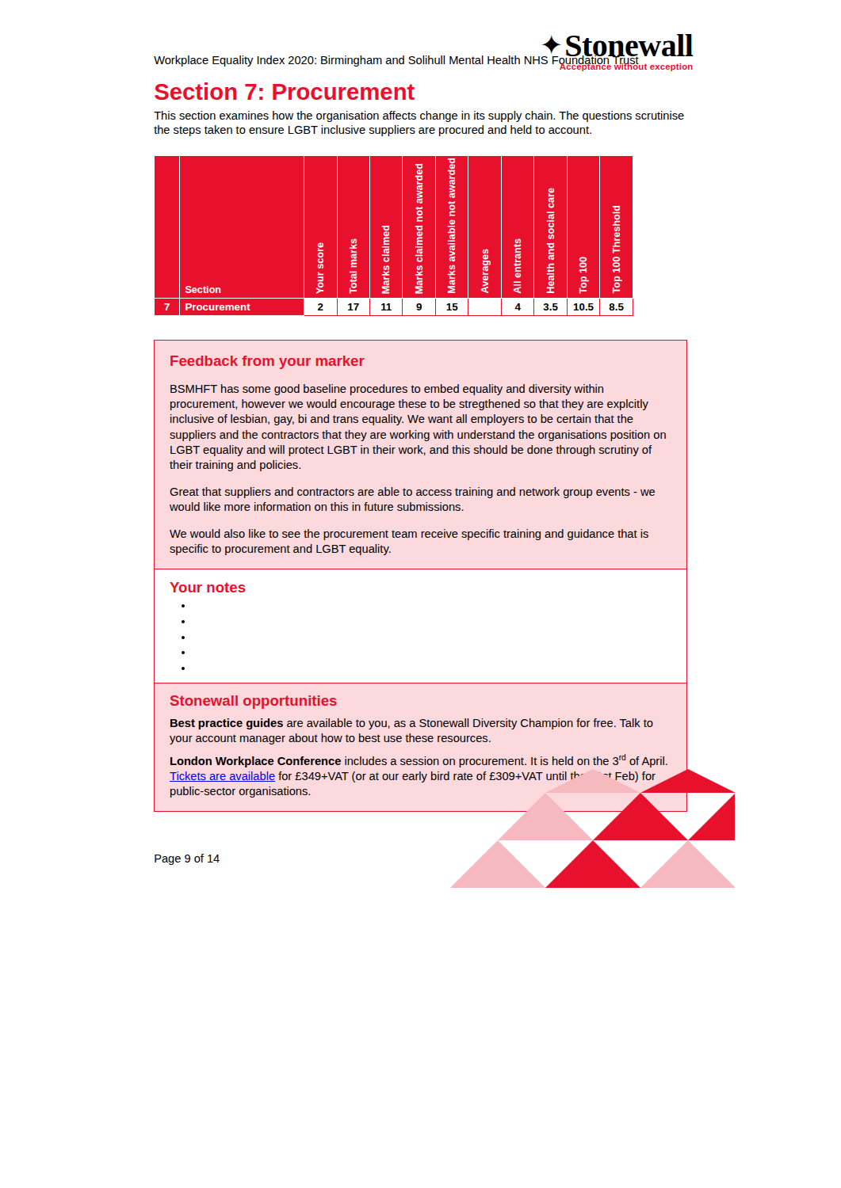✦Stonewall
Acceptance without exception
Workplace Equality Index 2020: Birmingham and Solihull Mental Health NHS Foundation Trust
Section 7: Procurement
This section examines how the organisation affects change in its supply chain. The questions scrutinise the steps taken to ensure LGBT inclusive suppliers are procured and held to account.
| | Section | Your score | Total marks | Marks claimed | Marks claimed not awarded | Marks available not awarded | Averages | All entrants | Health and social care | Top 100 | Top 100 Threshold |
| --- | --- | --- | --- | --- | --- | --- | --- | --- | --- | --- | --- |
| 7 | Procurement | 2 | 17 | 11 | 9 | 15 | | 4 | 3.5 | 10.5 | 8.5 |
Feedback from your marker
BSMHFT has some good baseline procedures to embed equality and diversity within procurement, however we would encourage these to be stregthened so that they are explcitly inclusive of lesbian, gay, bi and trans equality. We want all employers to be certain that the suppliers and the contractors that they are working with understand the organisations position on LGBT equality and will protect LGBT in their work, and this should be done through scrutiny of their training and policies.
Great that suppliers and contractors are able to access training and network group events - we would like more information on this in future submissions.
We would also like to see the procurement team receive specific training and guidance that is specific to procurement and LGBT equality.
Your notes
Stonewall opportunities
Best practice guides are available to you, as a Stonewall Diversity Champion for free. Talk to your account manager about how to best use these resources.
London Workplace Conference includes a session on procurement. It is held on the 3rd of April. Tickets are available for £349+VAT (or at our early bird rate of £309+VAT until the 21st Feb) for public-sector organisations.
Page 9 of 14